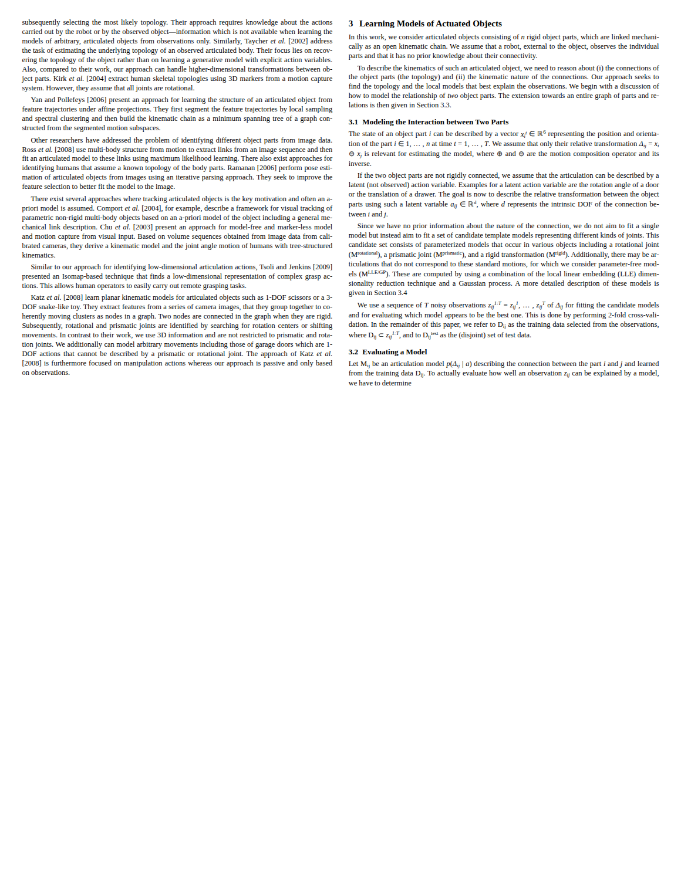subsequently selecting the most likely topology. Their approach requires knowledge about the actions carried out by the robot or by the observed object—information which is not available when learning the models of arbitrary, articulated objects from observations only. Similarly, Taycher et al. [2002] address the task of estimating the underlying topology of an observed articulated body. Their focus lies on recovering the topology of the object rather than on learning a generative model with explicit action variables. Also, compared to their work, our approach can handle higher-dimensional transformations between object parts. Kirk et al. [2004] extract human skeletal topologies using 3D markers from a motion capture system. However, they assume that all joints are rotational.
Yan and Pollefeys [2006] present an approach for learning the structure of an articulated object from feature trajectories under affine projections. They first segment the feature trajectories by local sampling and spectral clustering and then build the kinematic chain as a minimum spanning tree of a graph constructed from the segmented motion subspaces.
Other researchers have addressed the problem of identifying different object parts from image data. Ross et al. [2008] use multi-body structure from motion to extract links from an image sequence and then fit an articulated model to these links using maximum likelihood learning. There also exist approaches for identifying humans that assume a known topology of the body parts. Ramanan [2006] perform pose estimation of articulated objects from images using an iterative parsing approach. They seek to improve the feature selection to better fit the model to the image.
There exist several approaches where tracking articulated objects is the key motivation and often an a-priori model is assumed. Comport et al. [2004], for example, describe a framework for visual tracking of parametric non-rigid multi-body objects based on an a-priori model of the object including a general mechanical link description. Chu et al. [2003] present an approach for model-free and marker-less model and motion capture from visual input. Based on volume sequences obtained from image data from calibrated cameras, they derive a kinematic model and the joint angle motion of humans with tree-structured kinematics.
Similar to our approach for identifying low-dimensional articulation actions, Tsoli and Jenkins [2009] presented an Isomap-based technique that finds a low-dimensional representation of complex grasp actions. This allows human operators to easily carry out remote grasping tasks.
Katz et al. [2008] learn planar kinematic models for articulated objects such as 1-DOF scissors or a 3-DOF snake-like toy. They extract features from a series of camera images, that they group together to coherently moving clusters as nodes in a graph. Two nodes are connected in the graph when they are rigid. Subsequently, rotational and prismatic joints are identified by searching for rotation centers or shifting movements. In contrast to their work, we use 3D information and are not restricted to prismatic and rotation joints. We additionally can model arbitrary movements including those of garage doors which are 1-DOF actions that cannot be described by a prismatic or rotational joint. The approach of Katz et al. [2008] is furthermore focused on manipulation actions whereas our approach is passive and only based on observations.
3 Learning Models of Actuated Objects
In this work, we consider articulated objects consisting of n rigid object parts, which are linked mechanically as an open kinematic chain. We assume that a robot, external to the object, observes the individual parts and that it has no prior knowledge about their connectivity.
To describe the kinematics of such an articulated object, we need to reason about (i) the connections of the object parts (the topology) and (ii) the kinematic nature of the connections. Our approach seeks to find the topology and the local models that best explain the observations. We begin with a discussion of how to model the relationship of two object parts. The extension towards an entire graph of parts and relations is then given in Section 3.3.
3.1 Modeling the Interaction between Two Parts
The state of an object part i can be described by a vector xit ∈ ℝ 6 representing the position and orientation of the part i ∈ 1, … , n at time t = 1, … , T. We assume that only their relative transformation Δij = xi ⊖ xj is relevant for estimating the model, where ⊕ and ⊖ are the motion composition operator and its inverse.
If the two object parts are not rigidly connected, we assume that the articulation can be described by a latent (not observed) action variable. Examples for a latent action variable are the rotation angle of a door or the translation of a drawer. The goal is now to describe the relative transformation between the object parts using such a latent variable aij ∈ ℝd, where d represents the intrinsic DOF of the connection between i and j.
Since we have no prior information about the nature of the connection, we do not aim to fit a single model but instead aim to fit a set of candidate template models representing different kinds of joints. This candidate set consists of parameterized models that occur in various objects including a rotational joint (Mrotational), a prismatic joint (Mprismatic), and a rigid transformation (Mrigid). Additionally, there may be articulations that do not correspond to these standard motions, for which we consider parameter-free models (MLLE/GP). These are computed by using a combination of the local linear embedding (LLE) dimensionality reduction technique and a Gaussian process. A more detailed description of these models is given in Section 3.4
We use a sequence of T noisy observations zij 1:T = zij 1, … , zij T of Δij for fitting the candidate models and for evaluating which model appears to be the best one. This is done by performing 2-fold cross-validation. In the remainder of this paper, we refer to Dij as the training data selected from the observations, where Dij ⊂ zij 1:T, and to Dij test as the (disjoint) set of test data.
3.2 Evaluating a Model
Let Mij be an articulation model p(Δij | a) describing the connection between the part i and j and learned from the training data Dij. To actually evaluate how well an observation zij can be explained by a model, we have to determine